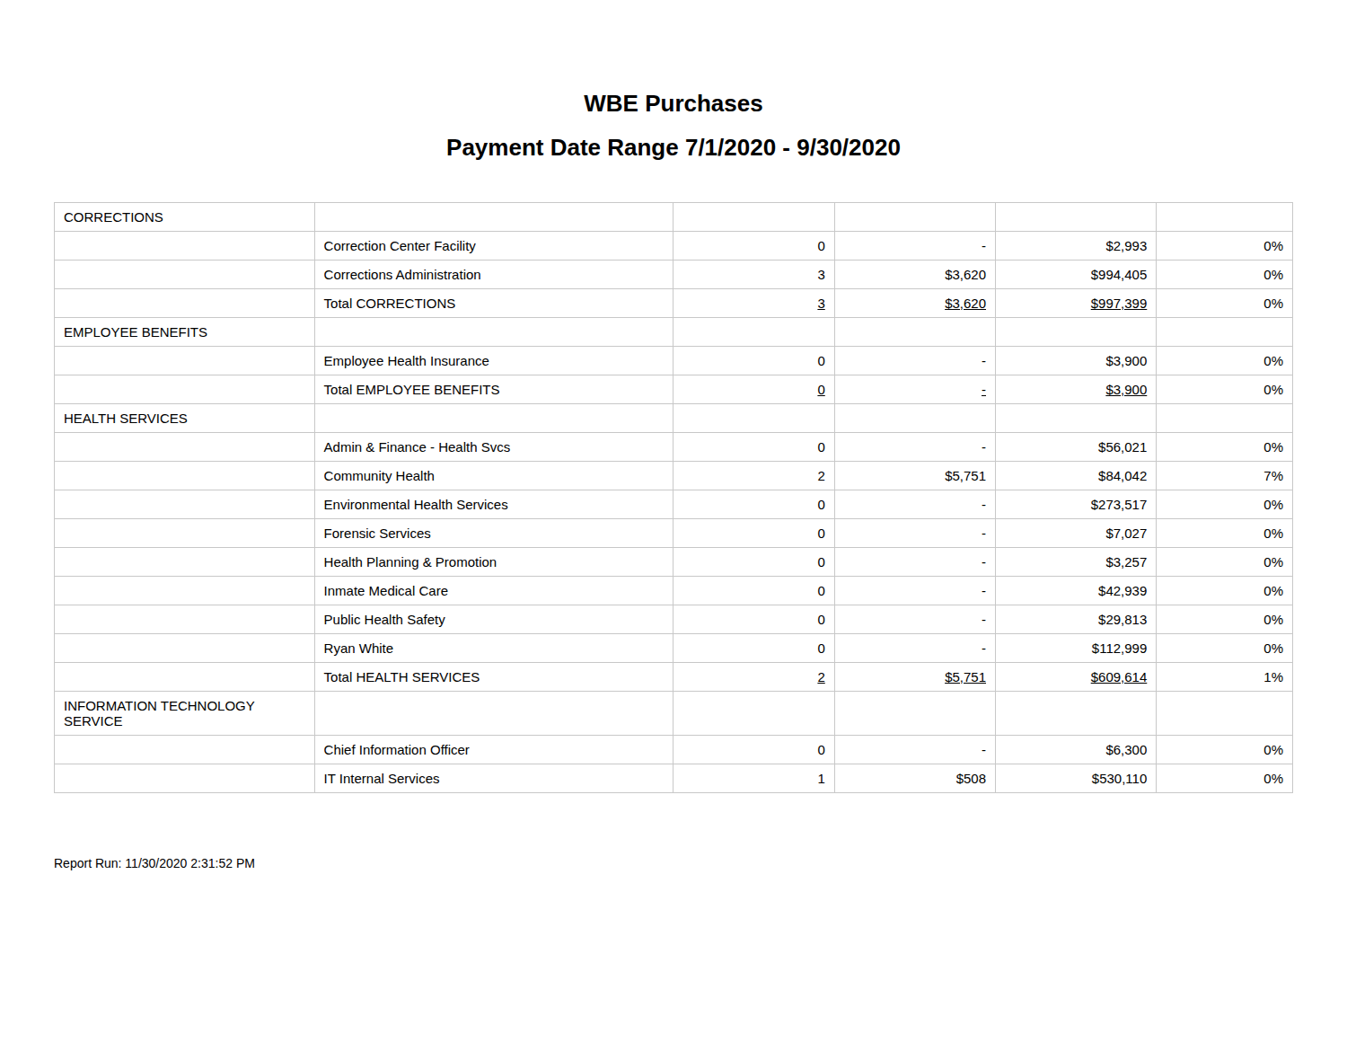WBE Purchases
Payment Date Range 7/1/2020 - 9/30/2020
| CORRECTIONS | | | | | |
| | Correction Center Facility | 0 | - | $2,993 | 0% |
| | Corrections Administration | 3 | $3,620 | $994,405 | 0% |
| | Total CORRECTIONS | 3 | $3,620 | $997,399 | 0% |
| EMPLOYEE BENEFITS | | | | | |
| | Employee Health Insurance | 0 | - | $3,900 | 0% |
| | Total EMPLOYEE BENEFITS | 0 | - | $3,900 | 0% |
| HEALTH SERVICES | | | | | |
| | Admin & Finance - Health Svcs | 0 | - | $56,021 | 0% |
| | Community Health | 2 | $5,751 | $84,042 | 7% |
| | Environmental Health Services | 0 | - | $273,517 | 0% |
| | Forensic Services | 0 | - | $7,027 | 0% |
| | Health Planning & Promotion | 0 | - | $3,257 | 0% |
| | Inmate Medical Care | 0 | - | $42,939 | 0% |
| | Public Health Safety | 0 | - | $29,813 | 0% |
| | Ryan White | 0 | - | $112,999 | 0% |
| | Total HEALTH SERVICES | 2 | $5,751 | $609,614 | 1% |
| INFORMATION TECHNOLOGY SERVICE | | | | | |
| | Chief Information Officer | 0 | - | $6,300 | 0% |
| | IT Internal Services | 1 | $508 | $530,110 | 0% |
Report Run: 11/30/2020 2:31:52 PM